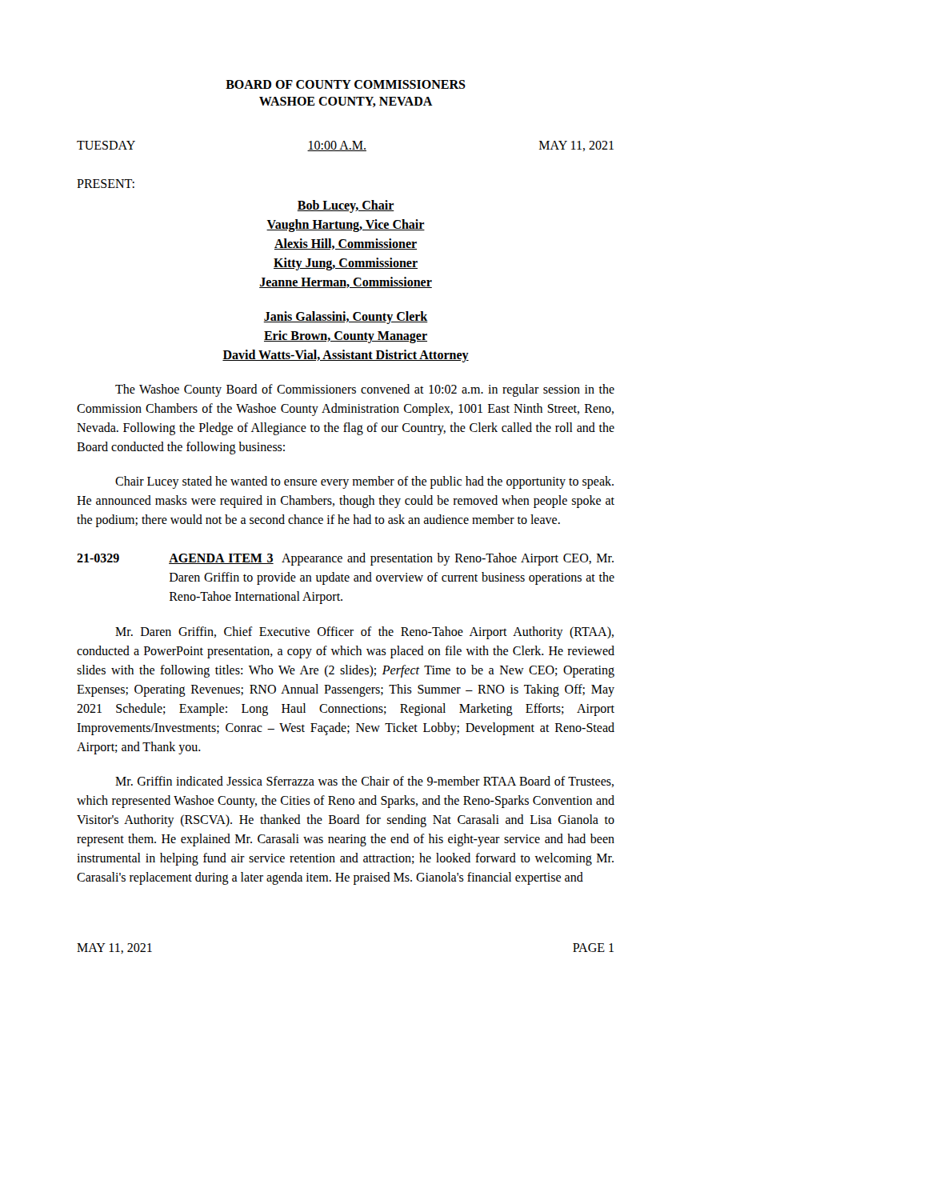BOARD OF COUNTY COMMISSIONERS
WASHOE COUNTY, NEVADA
Tuesday 10:00 A.M. May 11, 2021
PRESENT:
Bob Lucey, Chair
Vaughn Hartung, Vice Chair
Alexis Hill, Commissioner
Kitty Jung, Commissioner
Jeanne Herman, Commissioner
Janis Galassini, County Clerk
Eric Brown, County Manager
David Watts-Vial, Assistant District Attorney
The Washoe County Board of Commissioners convened at 10:02 a.m. in regular session in the Commission Chambers of the Washoe County Administration Complex, 1001 East Ninth Street, Reno, Nevada. Following the Pledge of Allegiance to the flag of our Country, the Clerk called the roll and the Board conducted the following business:
Chair Lucey stated he wanted to ensure every member of the public had the opportunity to speak. He announced masks were required in Chambers, though they could be removed when people spoke at the podium; there would not be a second chance if he had to ask an audience member to leave.
21-0329
AGENDA ITEM 3 Appearance and presentation by Reno-Tahoe Airport CEO, Mr. Daren Griffin to provide an update and overview of current business operations at the Reno-Tahoe International Airport.
Mr. Daren Griffin, Chief Executive Officer of the Reno-Tahoe Airport Authority (RTAA), conducted a PowerPoint presentation, a copy of which was placed on file with the Clerk. He reviewed slides with the following titles: Who We Are (2 slides); Perfect Time to be a New CEO; Operating Expenses; Operating Revenues; RNO Annual Passengers; This Summer – RNO is Taking Off; May 2021 Schedule; Example: Long Haul Connections; Regional Marketing Efforts; Airport Improvements/Investments; Conrac – West Façade; New Ticket Lobby; Development at Reno-Stead Airport; and Thank you.
Mr. Griffin indicated Jessica Sferrazza was the Chair of the 9-member RTAA Board of Trustees, which represented Washoe County, the Cities of Reno and Sparks, and the Reno-Sparks Convention and Visitor's Authority (RSCVA). He thanked the Board for sending Nat Carasali and Lisa Gianola to represent them. He explained Mr. Carasali was nearing the end of his eight-year service and had been instrumental in helping fund air service retention and attraction; he looked forward to welcoming Mr. Carasali's replacement during a later agenda item. He praised Ms. Gianola's financial expertise and
May 11, 2021 Page 1